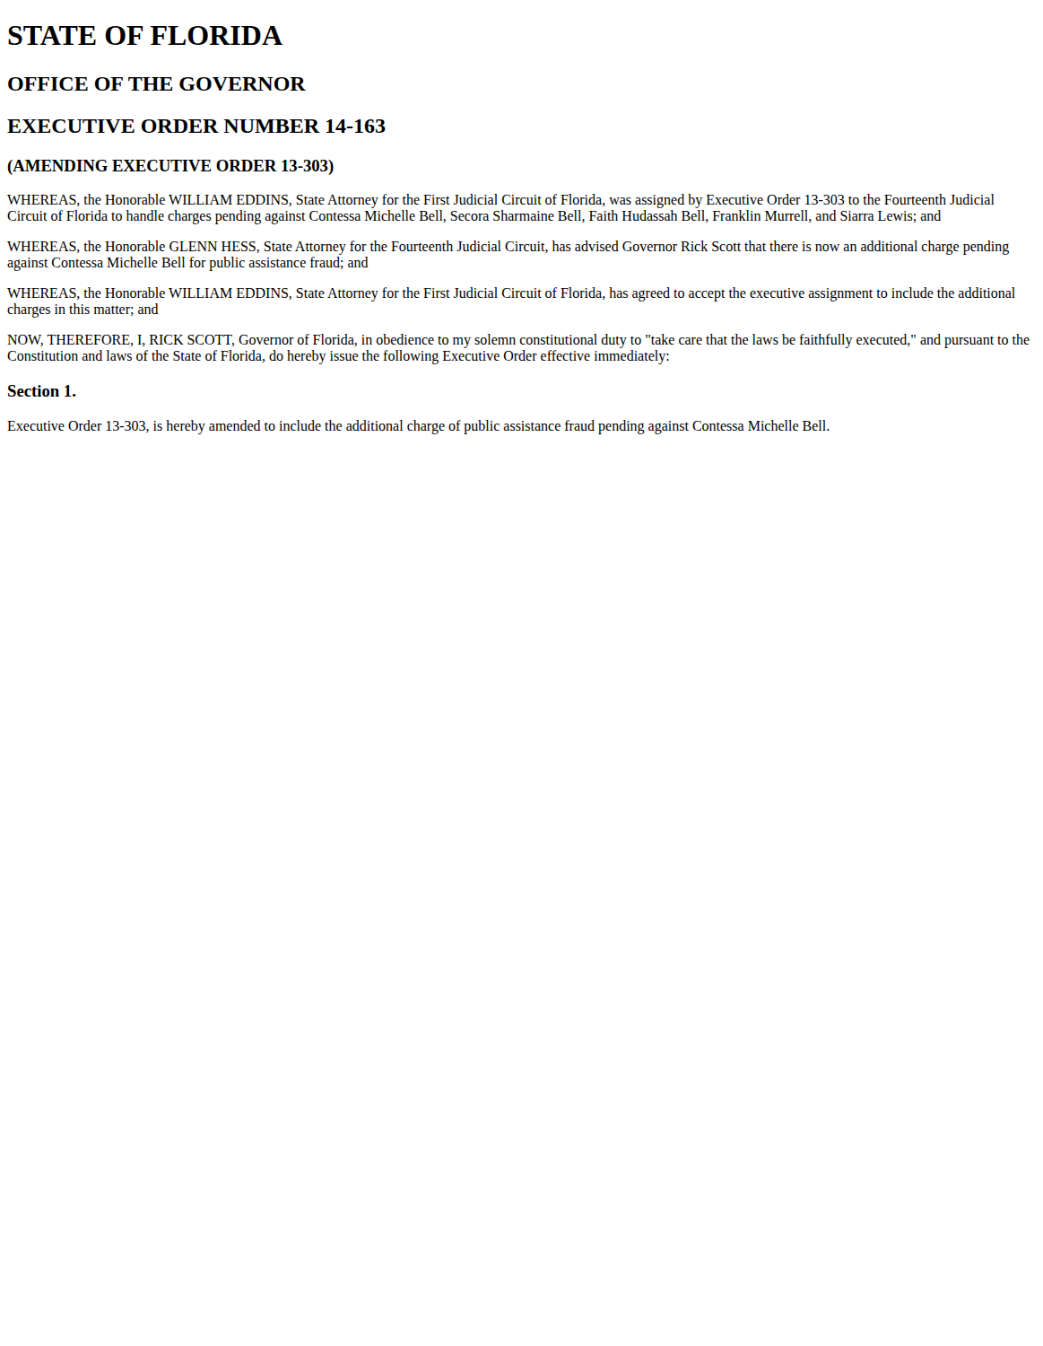STATE OF FLORIDA
OFFICE OF THE GOVERNOR
EXECUTIVE ORDER NUMBER 14-163
(AMENDING EXECUTIVE ORDER 13-303)
WHEREAS, the Honorable WILLIAM EDDINS, State Attorney for the First Judicial Circuit of Florida, was assigned by Executive Order 13-303 to the Fourteenth Judicial Circuit of Florida to handle charges pending against Contessa Michelle Bell, Secora Sharmaine Bell, Faith Hudassah Bell, Franklin Murrell, and Siarra Lewis; and
WHEREAS, the Honorable GLENN HESS, State Attorney for the Fourteenth Judicial Circuit, has advised Governor Rick Scott that there is now an additional charge pending against Contessa Michelle Bell for public assistance fraud; and
WHEREAS, the Honorable WILLIAM EDDINS, State Attorney for the First Judicial Circuit of Florida, has agreed to accept the executive assignment to include the additional charges in this matter; and
NOW, THEREFORE, I, RICK SCOTT, Governor of Florida, in obedience to my solemn constitutional duty to "take care that the laws be faithfully executed," and pursuant to the Constitution and laws of the State of Florida, do hereby issue the following Executive Order effective immediately:
Section 1.
Executive Order 13-303, is hereby amended to include the additional charge of public assistance fraud pending against Contessa Michelle Bell.